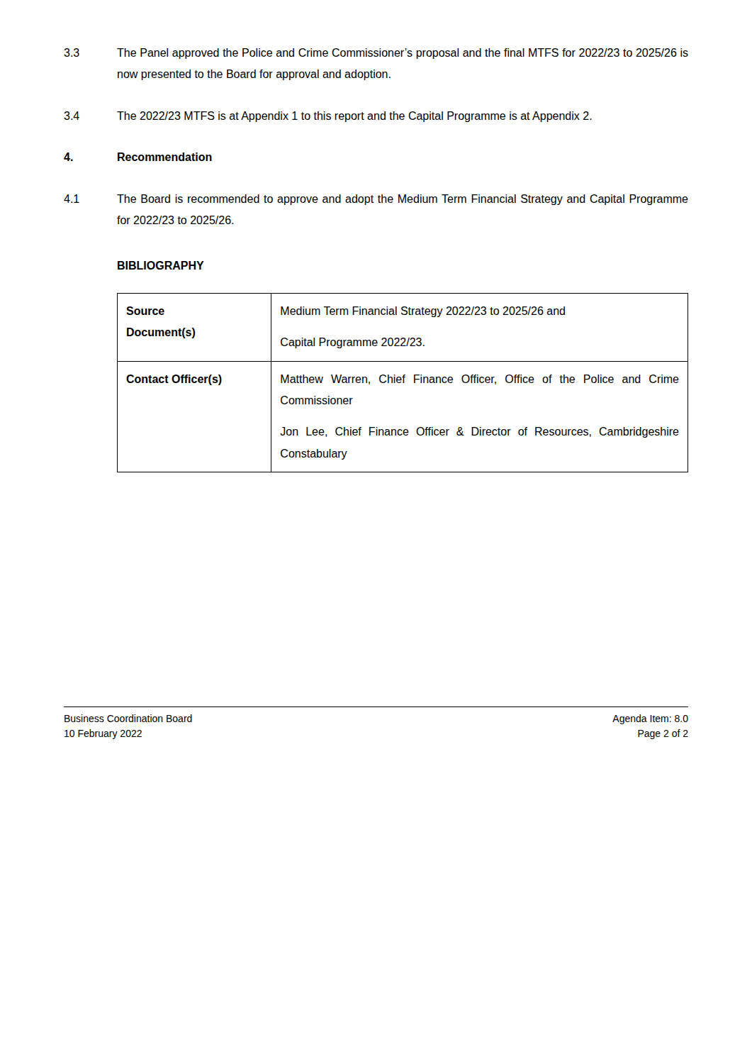3.3
The Panel approved the Police and Crime Commissioner’s proposal and the final MTFS for 2022/23 to 2025/26 is now presented to the Board for approval and adoption.
3.4
The 2022/23 MTFS is at Appendix 1 to this report and the Capital Programme is at Appendix 2.
4. Recommendation
4.1
The Board is recommended to approve and adopt the Medium Term Financial Strategy and Capital Programme for 2022/23 to 2025/26.
BIBLIOGRAPHY
| Source Document(s) | Medium Term Financial Strategy 2022/23 to 2025/26 and Capital Programme 2022/23. |
| Contact Officer(s) | Matthew Warren, Chief Finance Officer, Office of the Police and Crime Commissioner Jon Lee, Chief Finance Officer & Director of Resources, Cambridgeshire Constabulary |
Business Coordination Board Agenda Item: 8.0
10 February 2022 Page 2 of 2